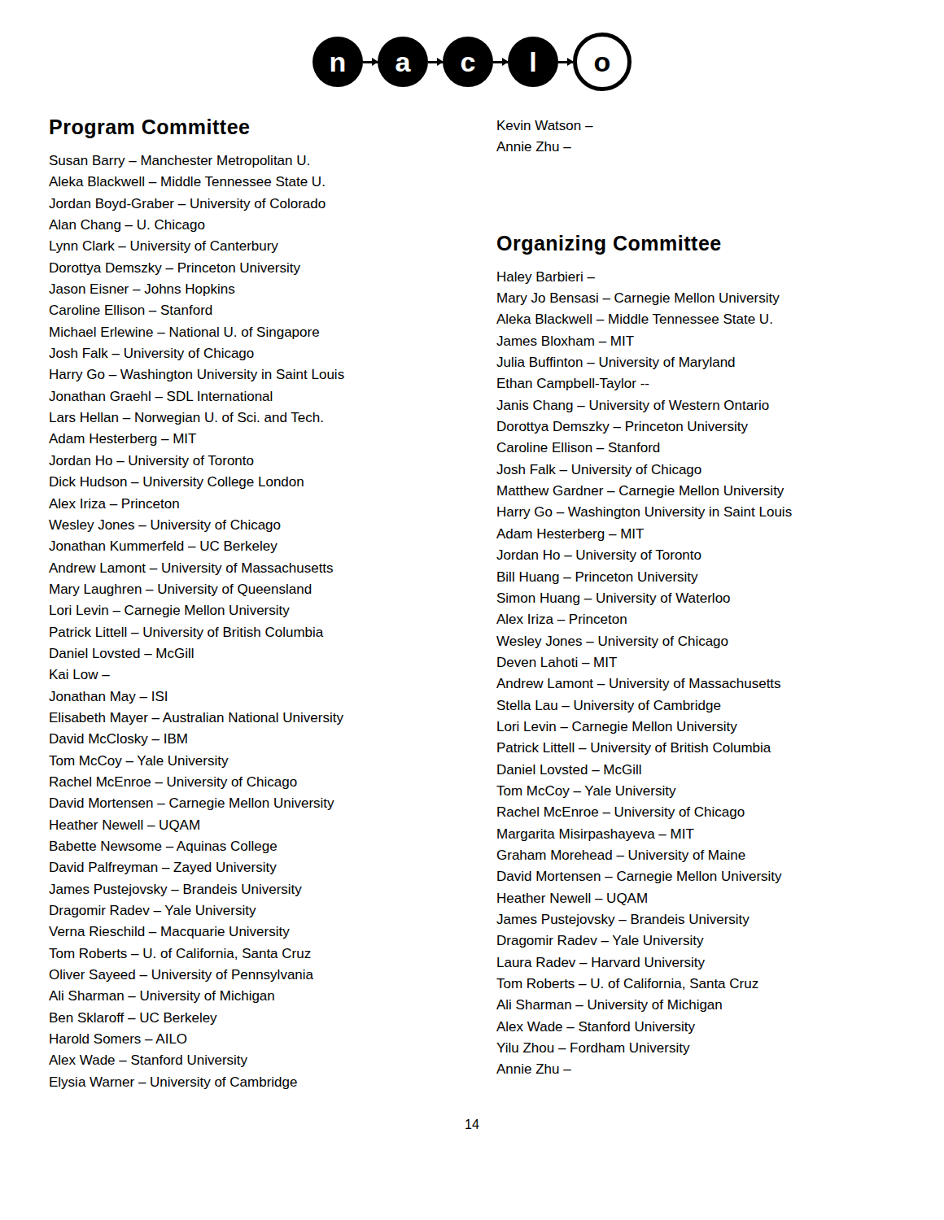n
a
c
l
o
Program Committee
Susan Barry – Manchester Metropolitan U.
Aleka Blackwell – Middle Tennessee State U.
Jordan Boyd-Graber – University of Colorado
Alan Chang – U. Chicago
Lynn Clark – University of Canterbury
Dorottya Demszky – Princeton University
Jason Eisner – Johns Hopkins
Caroline Ellison – Stanford
Michael Erlewine – National U. of Singapore
Josh Falk – University of Chicago
Harry Go – Washington University in Saint Louis
Jonathan Graehl – SDL International
Lars Hellan – Norwegian U. of Sci. and Tech.
Adam Hesterberg – MIT
Jordan Ho – University of Toronto
Dick Hudson – University College London
Alex Iriza – Princeton
Wesley Jones – University of Chicago
Jonathan Kummerfeld – UC Berkeley
Andrew Lamont – University of Massachusetts
Mary Laughren – University of Queensland
Lori Levin – Carnegie Mellon University
Patrick Littell – University of British Columbia
Daniel Lovsted – McGill
Kai Low –
Jonathan May – ISI
Elisabeth Mayer – Australian National University
David McClosky – IBM
Tom McCoy – Yale University
Rachel McEnroe – University of Chicago
David Mortensen – Carnegie Mellon University
Heather Newell – UQAM
Babette Newsome – Aquinas College
David Palfreyman – Zayed University
James Pustejovsky – Brandeis University
Dragomir Radev – Yale University
Verna Rieschild – Macquarie University
Tom Roberts – U. of California, Santa Cruz
Oliver Sayeed – University of Pennsylvania
Ali Sharman – University of Michigan
Ben Sklaroff – UC Berkeley
Harold Somers – AILO
Alex Wade – Stanford University
Elysia Warner – University of Cambridge
Kevin Watson –
Annie Zhu –
Organizing Committee
Haley Barbieri –
Mary Jo Bensasi – Carnegie Mellon University
Aleka Blackwell – Middle Tennessee State U.
James Bloxham – MIT
Julia Buffinton – University of Maryland
Ethan Campbell-Taylor --
Janis Chang – University of Western Ontario
Dorottya Demszky – Princeton University
Caroline Ellison – Stanford
Josh Falk – University of Chicago
Matthew Gardner – Carnegie Mellon University
Harry Go – Washington University in Saint Louis
Adam Hesterberg – MIT
Jordan Ho – University of Toronto
Bill Huang – Princeton University
Simon Huang – University of Waterloo
Alex Iriza – Princeton
Wesley Jones – University of Chicago
Deven Lahoti – MIT
Andrew Lamont – University of Massachusetts
Stella Lau – University of Cambridge
Lori Levin – Carnegie Mellon University
Patrick Littell – University of British Columbia
Daniel Lovsted – McGill
Tom McCoy – Yale University
Rachel McEnroe – University of Chicago
Margarita Misirpashayeva – MIT
Graham Morehead – University of Maine
David Mortensen – Carnegie Mellon University
Heather Newell – UQAM
James Pustejovsky – Brandeis University
Dragomir Radev – Yale University
Laura Radev – Harvard University
Tom Roberts – U. of California, Santa Cruz
Ali Sharman – University of Michigan
Alex Wade – Stanford University
Yilu Zhou – Fordham University
Annie Zhu –
14